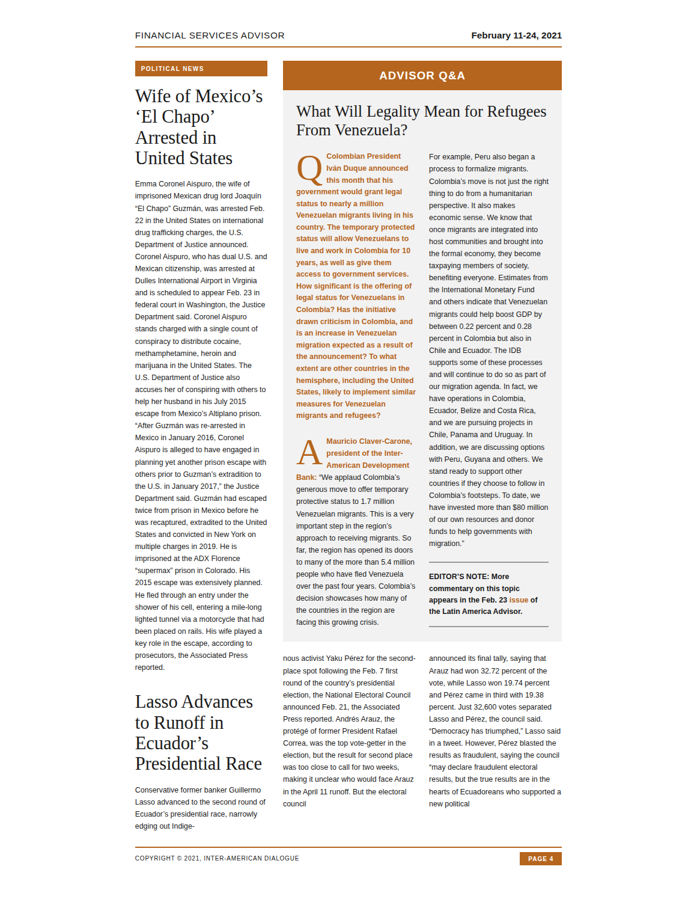FINANCIAL SERVICES ADVISOR
February 11-24, 2021
POLITICAL NEWS
Wife of Mexico’s ‘El Chapo’ Arrested in United States
Emma Coronel Aispuro, the wife of imprisoned Mexican drug lord Joaquín “El Chapo” Guzmán, was arrested Feb. 22 in the United States on international drug trafficking charges, the U.S. Department of Justice announced. Coronel Aispuro, who has dual U.S. and Mexican citizenship, was arrested at Dulles International Airport in Virginia and is scheduled to appear Feb. 23 in federal court in Washington, the Justice Department said. Coronel Aispuro stands charged with a single count of conspiracy to distribute cocaine, methamphetamine, heroin and marijuana in the United States. The U.S. Department of Justice also accuses her of conspiring with others to help her husband in his July 2015 escape from Mexico’s Altiplano prison. “After Guzmán was re-arrested in Mexico in January 2016, Coronel Aispuro is alleged to have engaged in planning yet another prison escape with others prior to Guzman’s extradition to the U.S. in January 2017,” the Justice Department said. Guzmán had escaped twice from prison in Mexico before he was recaptured, extradited to the United States and convicted in New York on multiple charges in 2019. He is imprisoned at the ADX Florence “supermax” prison in Colorado. His 2015 escape was extensively planned. He fled through an entry under the shower of his cell, entering a mile-long lighted tunnel via a motorcycle that had been placed on rails. His wife played a key role in the escape, according to prosecutors, the Associated Press reported.
Lasso Advances to Runoff in Ecuador’s Presidential Race
Conservative former banker Guillermo Lasso advanced to the second round of Ecuador’s presidential race, narrowly edging out Indige-
ADVISOR Q&A
What Will Legality Mean for Refugees From Venezuela?
QColombian President Iván Duque announced this month that his government would grant legal status to nearly a million Venezuelan migrants living in his country. The temporary protected status will allow Venezuelans to live and work in Colombia for 10 years, as well as give them access to government services. How significant is the offering of legal status for Venezuelans in Colombia? Has the initiative drawn criticism in Colombia, and is an increase in Venezuelan migration expected as a result of the announcement? To what extent are other countries in the hemisphere, including the United States, likely to implement similar measures for Venezuelan migrants and refugees?
AMauricio Claver-Carone, president of the Inter-American Development Bank: “We applaud Colombia’s generous move to offer temporary protective status to 1.7 million Venezuelan migrants. This is a very important step in the region’s approach to receiving migrants. So far, the region has opened its doors to many of the more than 5.4 million people who have fled Venezuela over the past four years. Colombia’s decision showcases how many of the countries in the region are facing this growing crisis.
For example, Peru also began a process to formalize migrants. Colombia’s move is not just the right thing to do from a humanitarian perspective. It also makes economic sense. We know that once migrants are integrated into host communities and brought into the formal economy, they become taxpaying members of society, benefiting everyone. Estimates from the International Monetary Fund and others indicate that Venezuelan migrants could help boost GDP by between 0.22 percent and 0.28 percent in Colombia but also in Chile and Ecuador. The IDB supports some of these processes and will continue to do so as part of our migration agenda. In fact, we have operations in Colombia, Ecuador, Belize and Costa Rica, and we are pursuing projects in Chile, Panama and Uruguay. In addition, we are discussing options with Peru, Guyana and others. We stand ready to support other countries if they choose to follow in Colombia’s footsteps. To date, we have invested more than $80 million of our own resources and donor funds to help governments with migration.”
EDITOR’S NOTE: More commentary on this topic appears in the Feb. 23 issue of the Latin America Advisor.
nous activist Yaku Pérez for the second-place spot following the Feb. 7 first round of the country’s presidential election, the National Electoral Council announced Feb. 21, the Associated Press reported. Andrés Arauz, the protégé of former President Rafael Correa, was the top vote-getter in the election, but the result for second place was too close to call for two weeks, making it unclear who would face Arauz in the April 11 runoff. But the electoral council
announced its final tally, saying that Arauz had won 32.72 percent of the vote, while Lasso won 19.74 percent and Pérez came in third with 19.38 percent. Just 32,600 votes separated Lasso and Pérez, the council said. “Democracy has triumphed,” Lasso said in a tweet. However, Pérez blasted the results as fraudulent, saying the council “may declare fraudulent electoral results, but the true results are in the hearts of Ecuadoreans who supported a new political
COPYRIGHT © 2021, INTER-AMERICAN DIALOGUE
PAGE 4